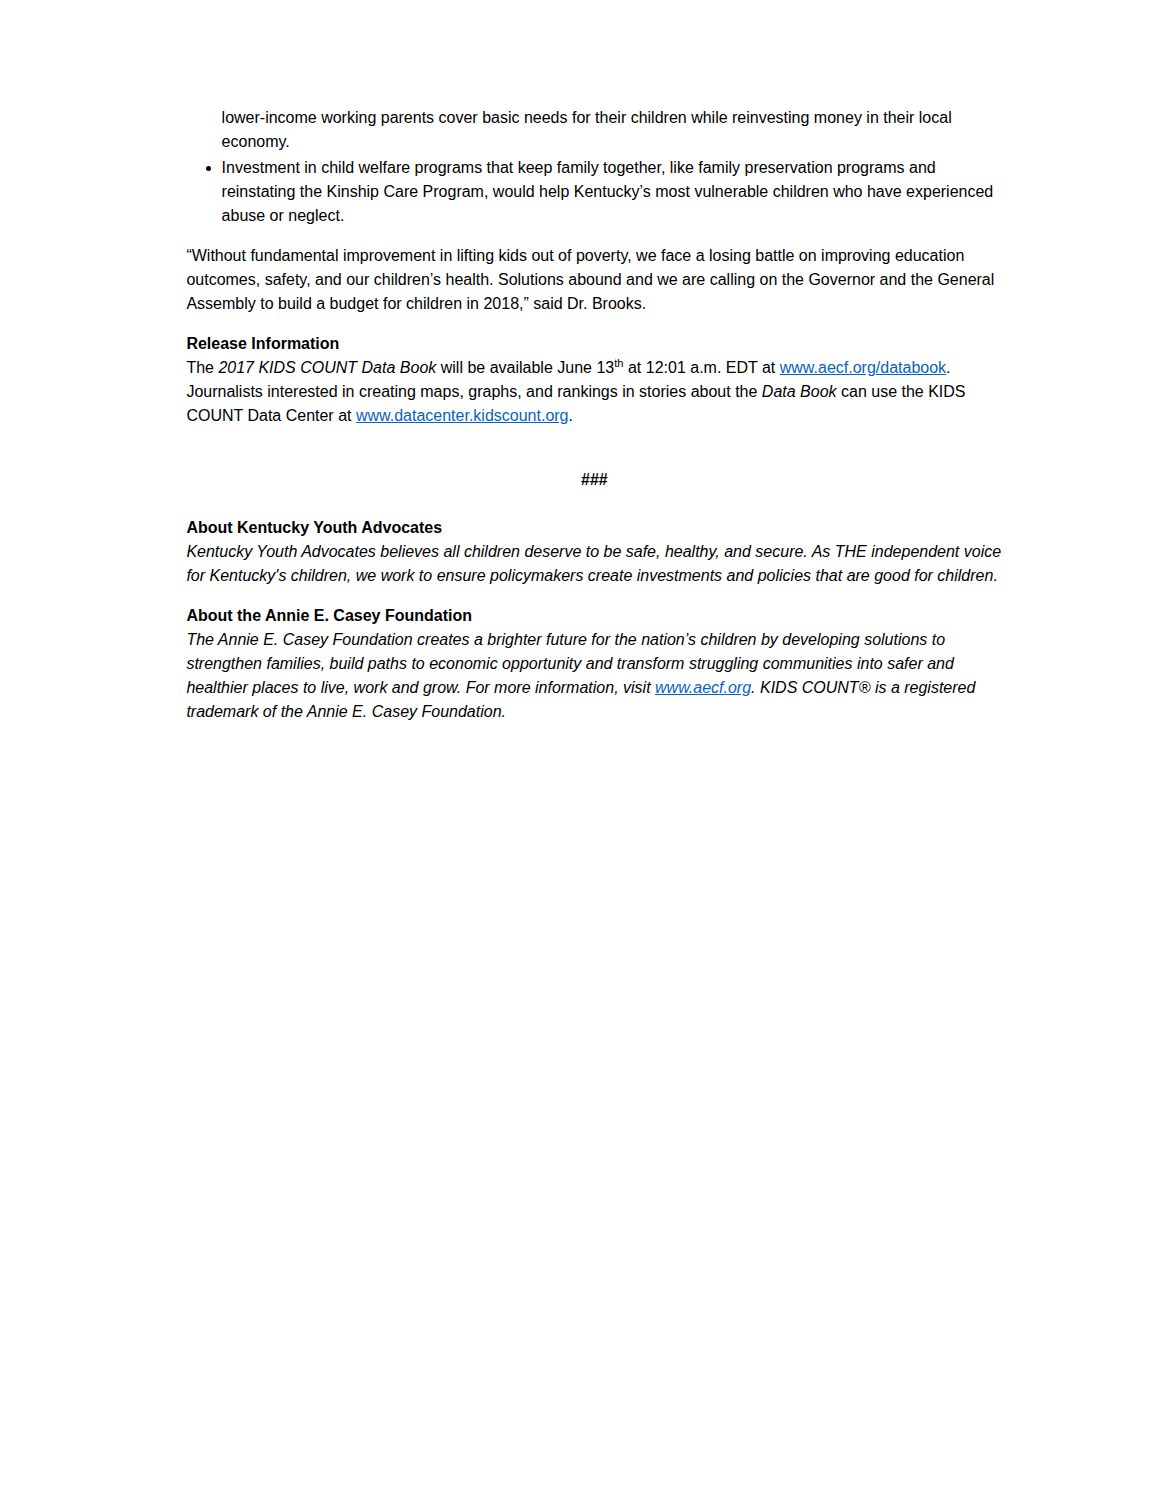lower-income working parents cover basic needs for their children while reinvesting money in their local economy.
Investment in child welfare programs that keep family together, like family preservation programs and reinstating the Kinship Care Program, would help Kentucky’s most vulnerable children who have experienced abuse or neglect.
“Without fundamental improvement in lifting kids out of poverty, we face a losing battle on improving education outcomes, safety, and our children’s health. Solutions abound and we are calling on the Governor and the General Assembly to build a budget for children in 2018,” said Dr. Brooks.
Release Information
The 2017 KIDS COUNT Data Book will be available June 13th at 12:01 a.m. EDT at www.aecf.org/databook. Journalists interested in creating maps, graphs, and rankings in stories about the Data Book can use the KIDS COUNT Data Center at www.datacenter.kidscount.org.
###
About Kentucky Youth Advocates
Kentucky Youth Advocates believes all children deserve to be safe, healthy, and secure. As THE independent voice for Kentucky's children, we work to ensure policymakers create investments and policies that are good for children.
About the Annie E. Casey Foundation
The Annie E. Casey Foundation creates a brighter future for the nation’s children by developing solutions to strengthen families, build paths to economic opportunity and transform struggling communities into safer and healthier places to live, work and grow. For more information, visit www.aecf.org. KIDS COUNT® is a registered trademark of the Annie E. Casey Foundation.